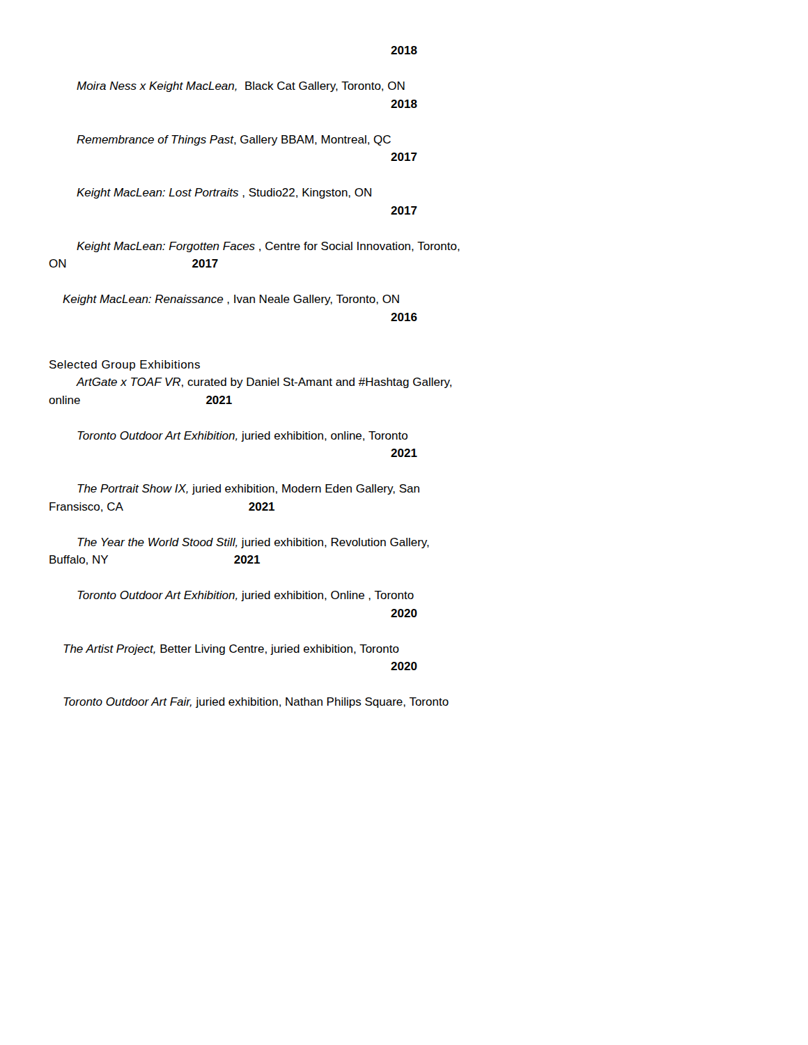2018
Moira Ness x Keight MacLean, Black Cat Gallery, Toronto, ON
2018
Remembrance of Things Past, Gallery BBAM, Montreal, QC
2017
Keight MacLean: Lost Portraits , Studio22, Kingston, ON
2017
Keight MacLean: Forgotten Faces , Centre for Social Innovation, Toronto,
ON2017
Keight MacLean: Renaissance , Ivan Neale Gallery, Toronto, ON
2016
Selected Group Exhibitions
ArtGate x TOAF VR, curated by Daniel St-Amant and #Hashtag Gallery,
online2021
Toronto Outdoor Art Exhibition, juried exhibition, online, Toronto
2021
The Portrait Show IX, juried exhibition, Modern Eden Gallery, San
Fransisco, CA2021
The Year the World Stood Still, juried exhibition, Revolution Gallery,
Buffalo, NY2021
Toronto Outdoor Art Exhibition, juried exhibition, Online , Toronto
2020
The Artist Project, Better Living Centre, juried exhibition, Toronto
2020
Toronto Outdoor Art Fair, juried exhibition, Nathan Philips Square, Toronto